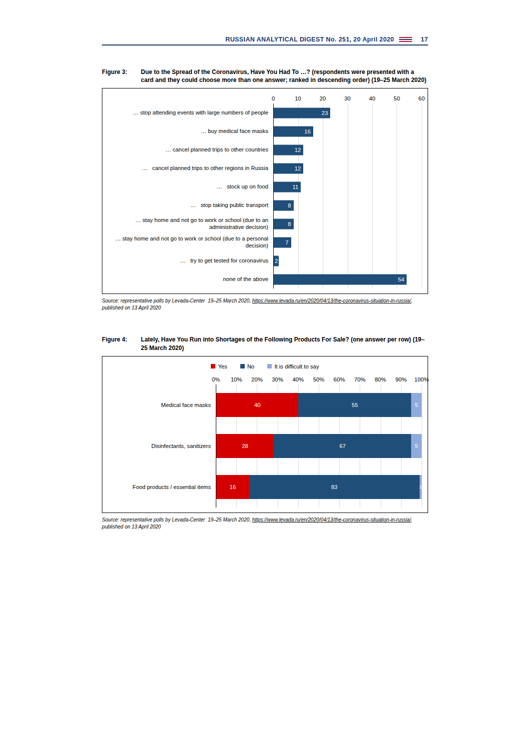RUSSIAN ANALYTICAL DIGEST No. 251, 20 April 2020 17
Figure 3: Due to the Spread of the Coronavirus, Have You Had To …? (respondents were presented with a card and they could choose more than one answer; ranked in descending order) (19–25 March 2020)
0 10 20 30 40 50 60
… stop attending events with large numbers of people
23
… buy medical face masks
16
… cancel planned trips to other countries
12
… cancel planned trips to other regions in Russia
12
… stock up on food
11
… stop taking public transport
8
… stay home and not go to work or school (due to an administrative decision)
8
… stay home and not go to work or school (due to a personal decision)
7
… try to get tested for coronavirus
2
none of the above
54
Source: representative polls by Levada-Center 19–25 March 2020, https://www.levada.ru/en/2020/04/13/the-coronavirus-situation-in-russia/, published on 13 April 2020
Figure 4: Lately, Have You Run into Shortages of the Following Products For Sale? (one answer per row) (19–25 March 2020)
Yes No It is difficult to say
0% 10% 20% 30% 40% 50% 60% 70% 80% 90% 100%
Medical face masks
40
55
5
Disinfectants, sanitizers
28
67
5
Food products / essential items
16
83
1
Source: representative polls by Levada-Center 19–25 March 2020, https://www.levada.ru/en/2020/04/13/the-coronavirus-situation-in-russia/, published on 13 April 2020